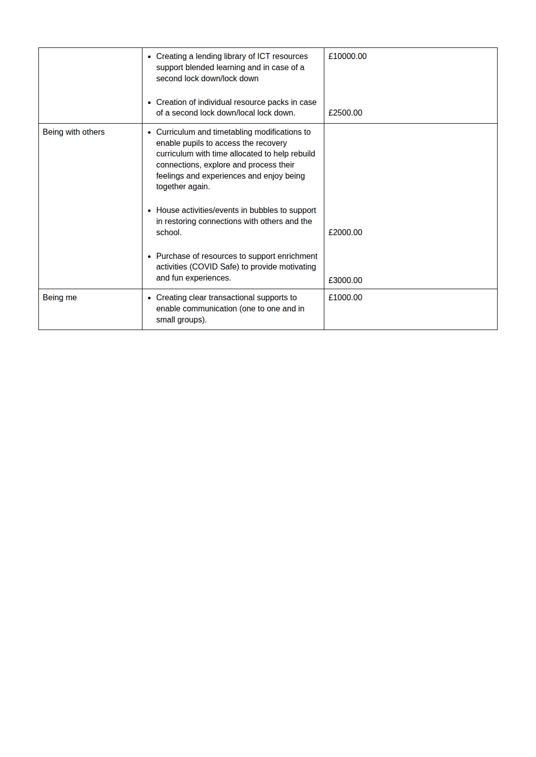| | Creating a lending library of ICT resources support blended learning and in case of a second lock down/lock down Creation of individual resource packs in case of a second lock down/local lock down. | £10000.00 £2500.00 |
| Being with others | Curriculum and timetabling modifications to enable pupils to access the recovery curriculum with time allocated to help rebuild connections, explore and process their feelings and experiences and enjoy being together again. House activities/events in bubbles to support in restoring connections with others and the school. Purchase of resources to support enrichment activities (COVID Safe) to provide motivating and fun experiences. | £2000.00 £3000.00 |
| Being me | Creating clear transactional supports to enable communication (one to one and in small groups). | £1000.00 |